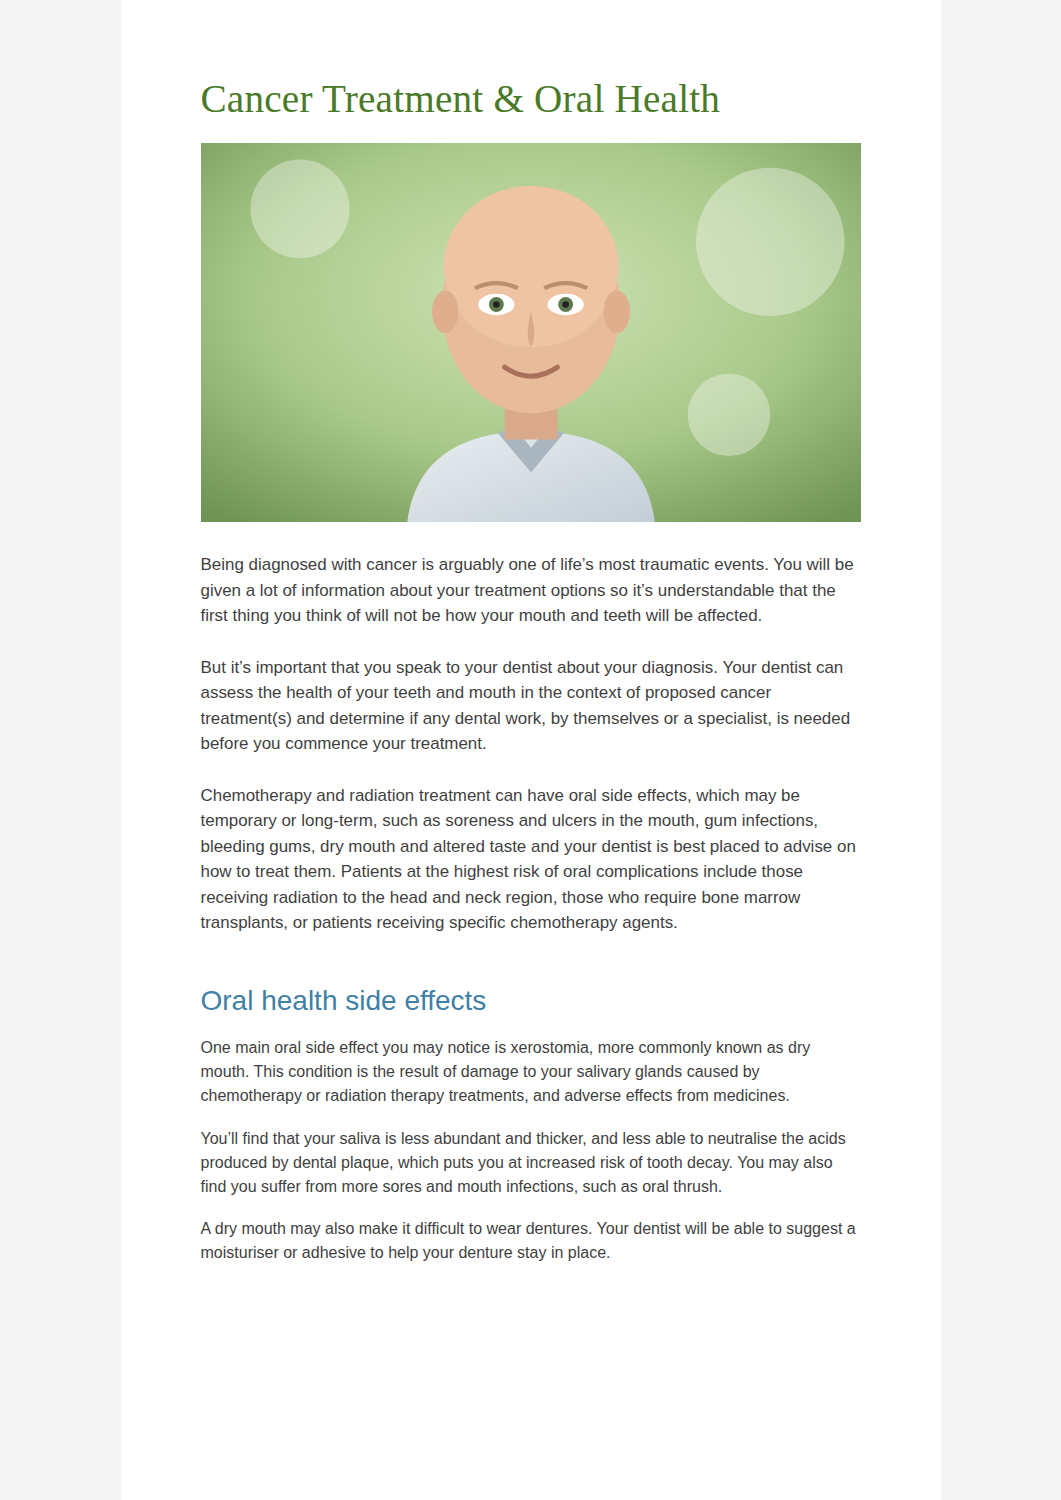Cancer Treatment & Oral Health
Being diagnosed with cancer is arguably one of life’s most traumatic events. You will be given a lot of information about your treatment options so it’s understandable that the first thing you think of will not be how your mouth and teeth will be affected.
But it’s important that you speak to your dentist about your diagnosis. Your dentist can assess the health of your teeth and mouth in the context of proposed cancer treatment(s) and determine if any dental work, by themselves or a specialist, is needed before you commence your treatment.
Chemotherapy and radiation treatment can have oral side effects, which may be temporary or long-term, such as soreness and ulcers in the mouth, gum infections, bleeding gums, dry mouth and altered taste and your dentist is best placed to advise on how to treat them. Patients at the highest risk of oral complications include those receiving radiation to the head and neck region, those who require bone marrow transplants, or patients receiving specific chemotherapy agents.
Oral health side effects
One main oral side effect you may notice is xerostomia, more commonly known as dry mouth. This condition is the result of damage to your salivary glands caused by chemotherapy or radiation therapy treatments, and adverse effects from medicines.
You’ll find that your saliva is less abundant and thicker, and less able to neutralise the acids produced by dental plaque, which puts you at increased risk of tooth decay. You may also find you suffer from more sores and mouth infections, such as oral thrush.
A dry mouth may also make it difficult to wear dentures. Your dentist will be able to suggest a moisturiser or adhesive to help your denture stay in place.